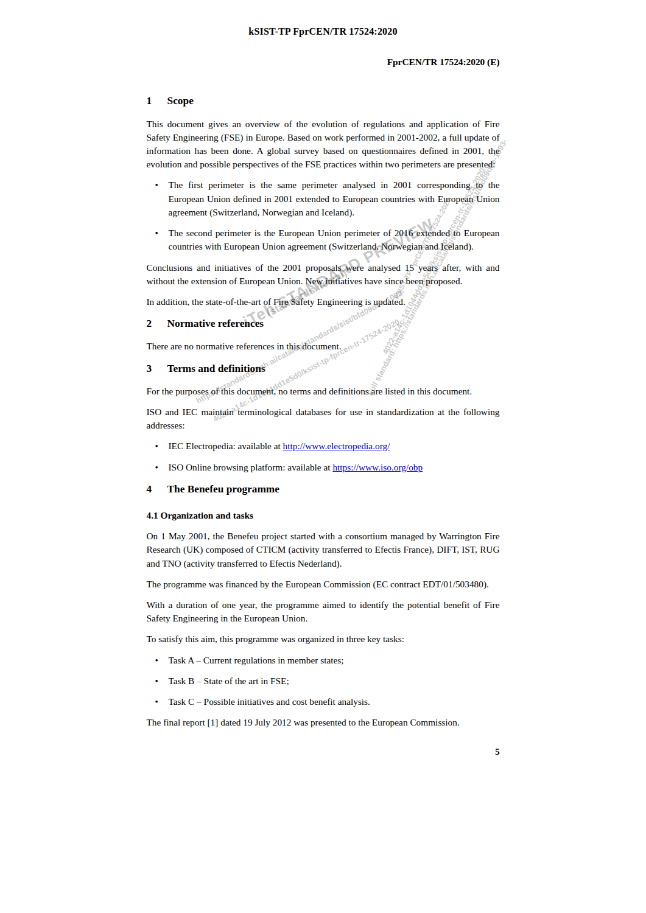kSIST-TP FprCEN/TR 17524:2020
FprCEN/TR 17524:2020 (E)
1 Scope
This document gives an overview of the evolution of regulations and application of Fire Safety Engineering (FSE) in Europe. Based on work performed in 2001-2002, a full update of information has been done. A global survey based on questionnaires defined in 2001, the evolution and possible perspectives of the FSE practices within two perimeters are presented:
The first perimeter is the same perimeter analysed in 2001 corresponding to the European Union defined in 2001 extended to European countries with European Union agreement (Switzerland, Norwegian and Iceland).
The second perimeter is the European Union perimeter of 2016 extended to European countries with European Union agreement (Switzerland, Norwegian and Iceland).
Conclusions and initiatives of the 2001 proposals were analysed 15 years after, with and without the extension of European Union. New initiatives have since been proposed.
In addition, the state-of-the-art of Fire Safety Engineering is updated.
2 Normative references
There are no normative references in this document.
3 Terms and definitions
For the purposes of this document, no terms and definitions are listed in this document.
ISO and IEC maintain terminological databases for use in standardization at the following addresses:
IEC Electropedia: available at http://www.electropedia.org/
ISO Online browsing platform: available at https://www.iso.org/obp
4 The Benefeu programme
4.1 Organization and tasks
On 1 May 2001, the Benefeu project started with a consortium managed by Warrington Fire Research (UK) composed of CTICM (activity transferred to Efectis France), DIFT, IST, RUG and TNO (activity transferred to Efectis Nederland).
The programme was financed by the European Commission (EC contract EDT/01/503480).
With a duration of one year, the programme aimed to identify the potential benefit of Fire Safety Engineering in the European Union.
To satisfy this aim, this programme was organized in three key tasks:
Task A – Current regulations in member states;
Task B – State of the art in FSE;
Task C – Possible initiatives and cost benefit analysis.
The final report [1] dated 19 July 2012 was presented to the European Commission.
iTeh STANDARD PREVIEW
(standards.iteh.ai)
Full standard: https://standards.iteh.ai/catalog/standards/sist/bfd09dee-1093-
4022-a14c-1d1044dd1e5d0/ksist-tp-fprcen-tr-17524-2020
https://standards.iteh.ai/catalog/standards/sist/bfd09dee-1093-
4022-a14c-1d1044dd1e5d0/ksist-tp-fprcen-tr-17524-2020
kSIST-TP FprCEN/TR 17524:2020
5